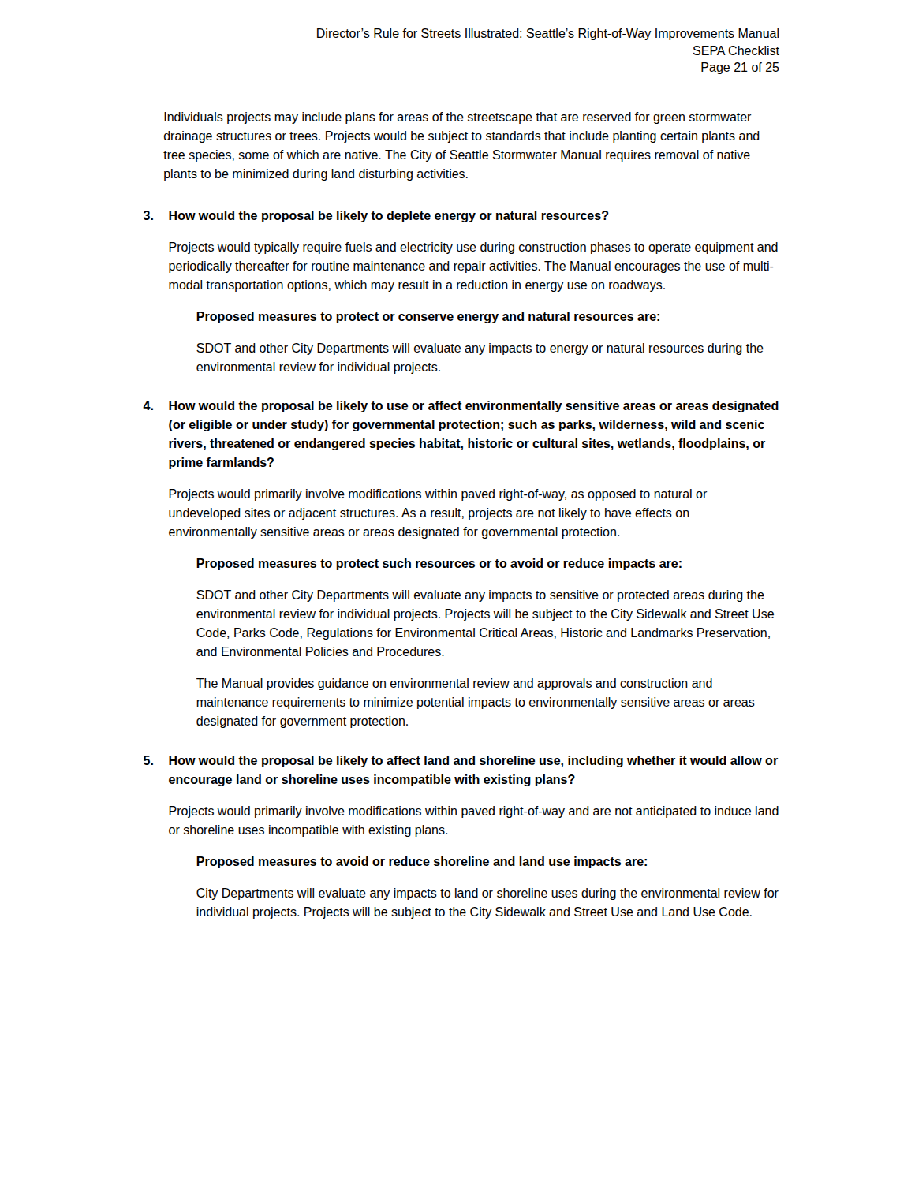Director’s Rule for Streets Illustrated: Seattle’s Right-of-Way Improvements Manual
SEPA Checklist
Page 21 of 25
Individuals projects may include plans for areas of the streetscape that are reserved for green stormwater drainage structures or trees. Projects would be subject to standards that include planting certain plants and tree species, some of which are native. The City of Seattle Stormwater Manual requires removal of native plants to be minimized during land disturbing activities.
How would the proposal be likely to deplete energy or natural resources?
Projects would typically require fuels and electricity use during construction phases to operate equipment and periodically thereafter for routine maintenance and repair activities. The Manual encourages the use of multi-modal transportation options, which may result in a reduction in energy use on roadways.
Proposed measures to protect or conserve energy and natural resources are:
SDOT and other City Departments will evaluate any impacts to energy or natural resources during the environmental review for individual projects.
How would the proposal be likely to use or affect environmentally sensitive areas or areas designated (or eligible or under study) for governmental protection; such as parks, wilderness, wild and scenic rivers, threatened or endangered species habitat, historic or cultural sites, wetlands, floodplains, or prime farmlands?
Projects would primarily involve modifications within paved right-of-way, as opposed to natural or undeveloped sites or adjacent structures. As a result, projects are not likely to have effects on environmentally sensitive areas or areas designated for governmental protection.
Proposed measures to protect such resources or to avoid or reduce impacts are:
SDOT and other City Departments will evaluate any impacts to sensitive or protected areas during the environmental review for individual projects. Projects will be subject to the City Sidewalk and Street Use Code, Parks Code, Regulations for Environmental Critical Areas, Historic and Landmarks Preservation, and Environmental Policies and Procedures.
The Manual provides guidance on environmental review and approvals and construction and maintenance requirements to minimize potential impacts to environmentally sensitive areas or areas designated for government protection.
How would the proposal be likely to affect land and shoreline use, including whether it would allow or encourage land or shoreline uses incompatible with existing plans?
Projects would primarily involve modifications within paved right-of-way and are not anticipated to induce land or shoreline uses incompatible with existing plans.
Proposed measures to avoid or reduce shoreline and land use impacts are:
City Departments will evaluate any impacts to land or shoreline uses during the environmental review for individual projects. Projects will be subject to the City Sidewalk and Street Use and Land Use Code.